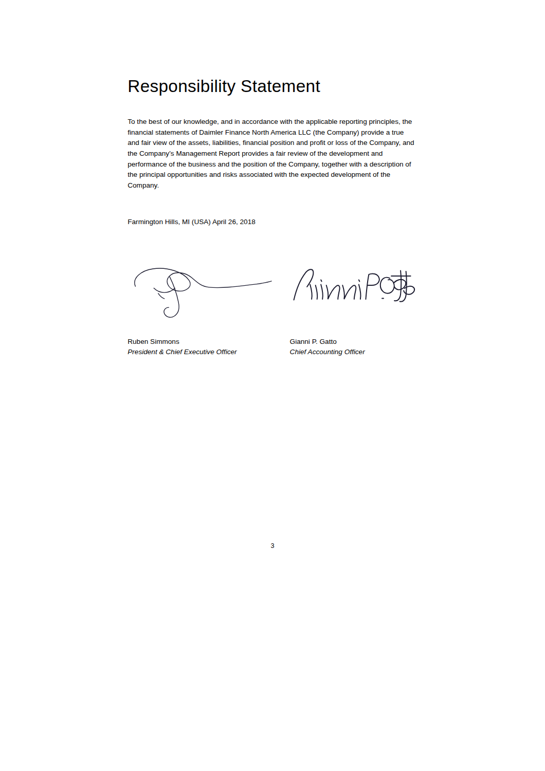Responsibility Statement
To the best of our knowledge, and in accordance with the applicable reporting principles, the financial statements of Daimler Finance North America LLC (the Company) provide a true and fair view of the assets, liabilities, financial position and profit or loss of the Company, and the Company’s Management Report provides a fair review of the development and performance of the business and the position of the Company, together with a description of the principal opportunities and risks associated with the expected development of the Company.
Farmington Hills, MI (USA) April 26, 2018
Ruben Simmons
President & Chief Executive Officer
Gianni P. Gatto
Chief Accounting Officer
3